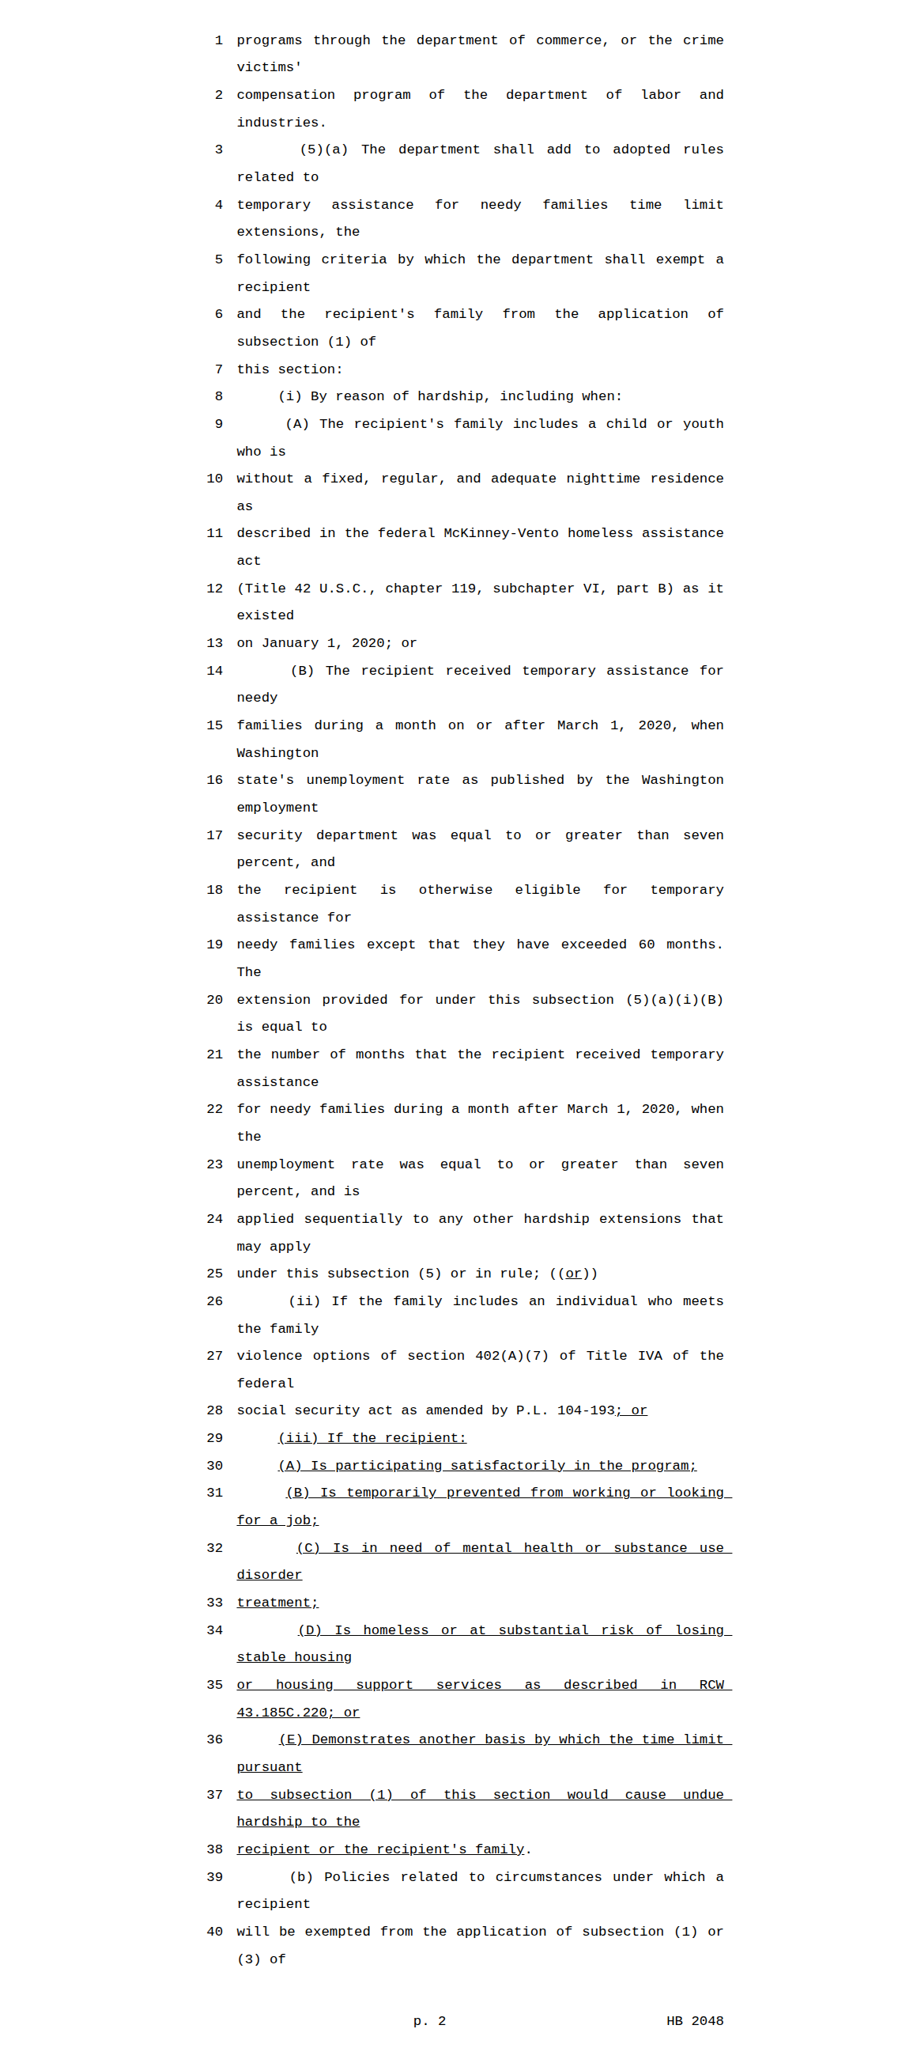programs through the department of commerce, or the crime victims'
compensation program of the department of labor and industries.
(5)(a) The department shall add to adopted rules related to
temporary assistance for needy families time limit extensions, the
following criteria by which the department shall exempt a recipient
and the recipient's family from the application of subsection (1) of
this section:
(i) By reason of hardship, including when:
(A) The recipient's family includes a child or youth who is
without a fixed, regular, and adequate nighttime residence as
described in the federal McKinney-Vento homeless assistance act
(Title 42 U.S.C., chapter 119, subchapter VI, part B) as it existed
on January 1, 2020; or
(B) The recipient received temporary assistance for needy
families during a month on or after March 1, 2020, when Washington
state's unemployment rate as published by the Washington employment
security department was equal to or greater than seven percent, and
the recipient is otherwise eligible for temporary assistance for
needy families except that they have exceeded 60 months. The
extension provided for under this subsection (5)(a)(i)(B) is equal to
the number of months that the recipient received temporary assistance
for needy families during a month after March 1, 2020, when the
unemployment rate was equal to or greater than seven percent, and is
applied sequentially to any other hardship extensions that may apply
under this subsection (5) or in rule; ((or))
(ii) If the family includes an individual who meets the family
violence options of section 402(A)(7) of Title IVA of the federal
social security act as amended by P.L. 104-193; or
(iii) If the recipient:
(A) Is participating satisfactorily in the program;
(B) Is temporarily prevented from working or looking for a job;
(C) Is in need of mental health or substance use disorder
treatment;
(D) Is homeless or at substantial risk of losing stable housing
or housing support services as described in RCW 43.185C.220; or
(E) Demonstrates another basis by which the time limit pursuant
to subsection (1) of this section would cause undue hardship to the
recipient or the recipient's family.
(b) Policies related to circumstances under which a recipient
will be exempted from the application of subsection (1) or (3) of
p. 2
HB 2048